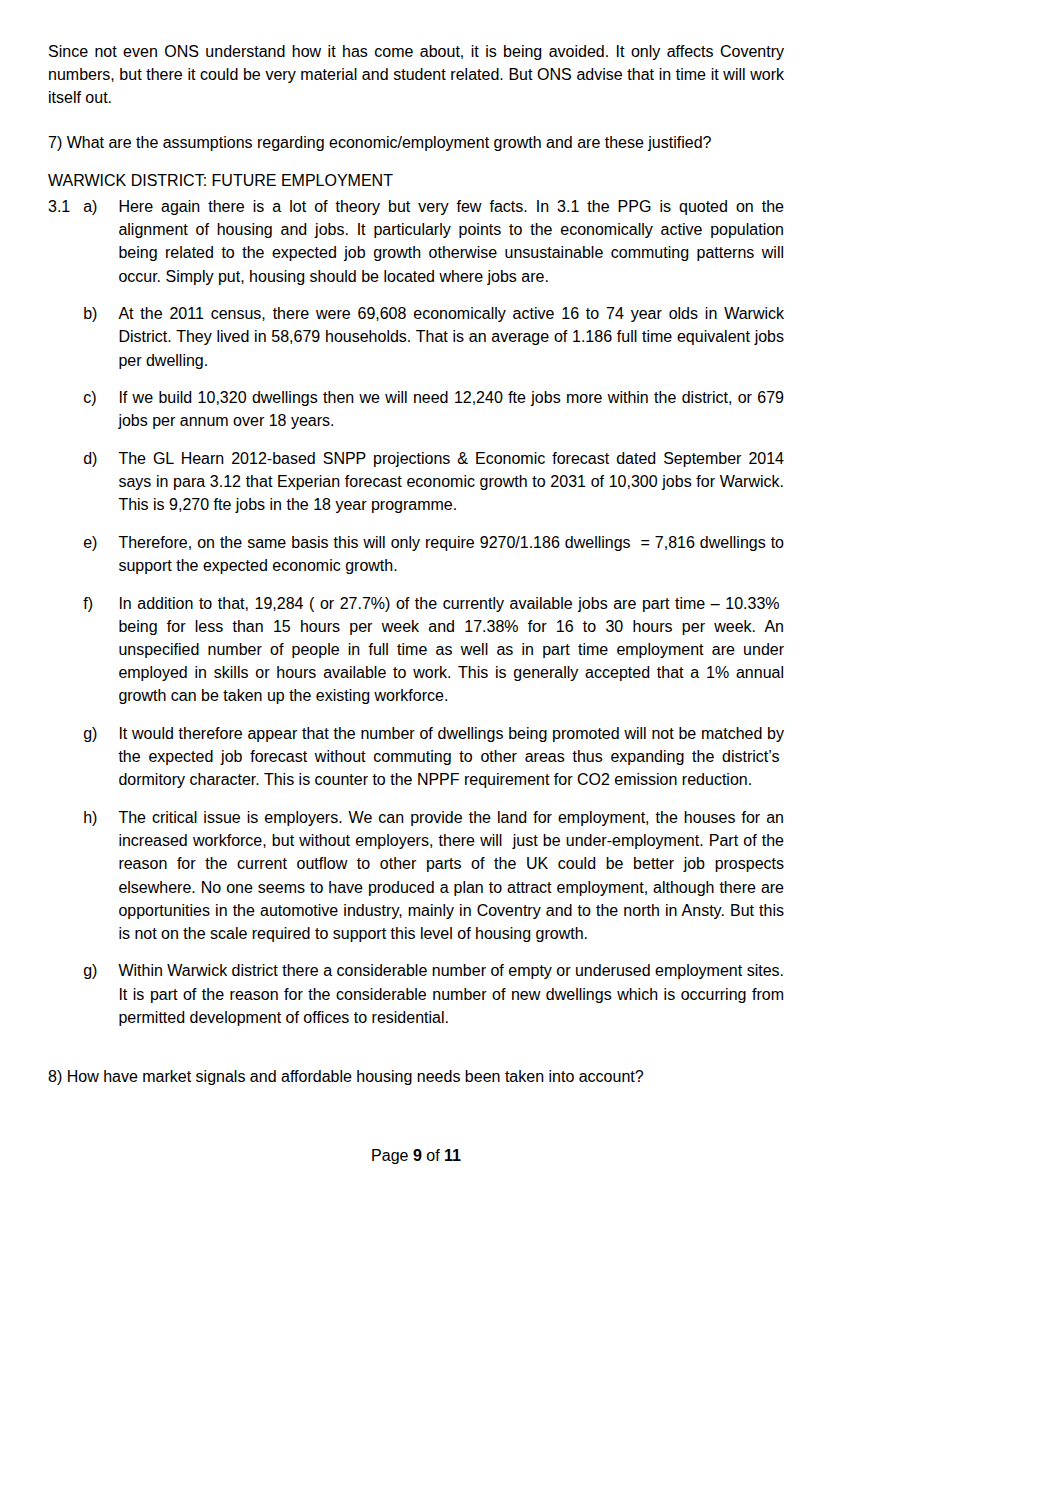Since not even ONS understand how it has come about, it is being avoided. It only affects Coventry numbers, but there it could be very material and student related. But ONS advise that in time it will work itself out.
7) What are the assumptions regarding economic/employment growth and are these justified?
WARWICK DISTRICT: FUTURE EMPLOYMENT
3.1
a)
Here again there is a lot of theory but very few facts. In 3.1 the PPG is quoted on the alignment of housing and jobs. It particularly points to the economically active population being related to the expected job growth otherwise unsustainable commuting patterns will occur. Simply put, housing should be located where jobs are.
b)
At the 2011 census, there were 69,608 economically active 16 to 74 year olds in Warwick District. They lived in 58,679 households. That is an average of 1.186 full time equivalent jobs per dwelling.
c)
If we build 10,320 dwellings then we will need 12,240 fte jobs more within the district, or 679 jobs per annum over 18 years.
d)
The GL Hearn 2012-based SNPP projections & Economic forecast dated September 2014 says in para 3.12 that Experian forecast economic growth to 2031 of 10,300 jobs for Warwick. This is 9,270 fte jobs in the 18 year programme.
e)
Therefore, on the same basis this will only require 9270/1.186 dwellings = 7,816 dwellings to support the expected economic growth.
f)
In addition to that, 19,284 ( or 27.7%) of the currently available jobs are part time – 10.33% being for less than 15 hours per week and 17.38% for 16 to 30 hours per week. An unspecified number of people in full time as well as in part time employment are under employed in skills or hours available to work. This is generally accepted that a 1% annual growth can be taken up the existing workforce.
g)
It would therefore appear that the number of dwellings being promoted will not be matched by the expected job forecast without commuting to other areas thus expanding the district’s dormitory character. This is counter to the NPPF requirement for CO2 emission reduction.
h)
The critical issue is employers. We can provide the land for employment, the houses for an increased workforce, but without employers, there will just be under-employment. Part of the reason for the current outflow to other parts of the UK could be better job prospects elsewhere. No one seems to have produced a plan to attract employment, although there are opportunities in the automotive industry, mainly in Coventry and to the north in Ansty. But this is not on the scale required to support this level of housing growth.
g)
Within Warwick district there a considerable number of empty or underused employment sites. It is part of the reason for the considerable number of new dwellings which is occurring from permitted development of offices to residential.
8) How have market signals and affordable housing needs been taken into account?
Page 9 of 11